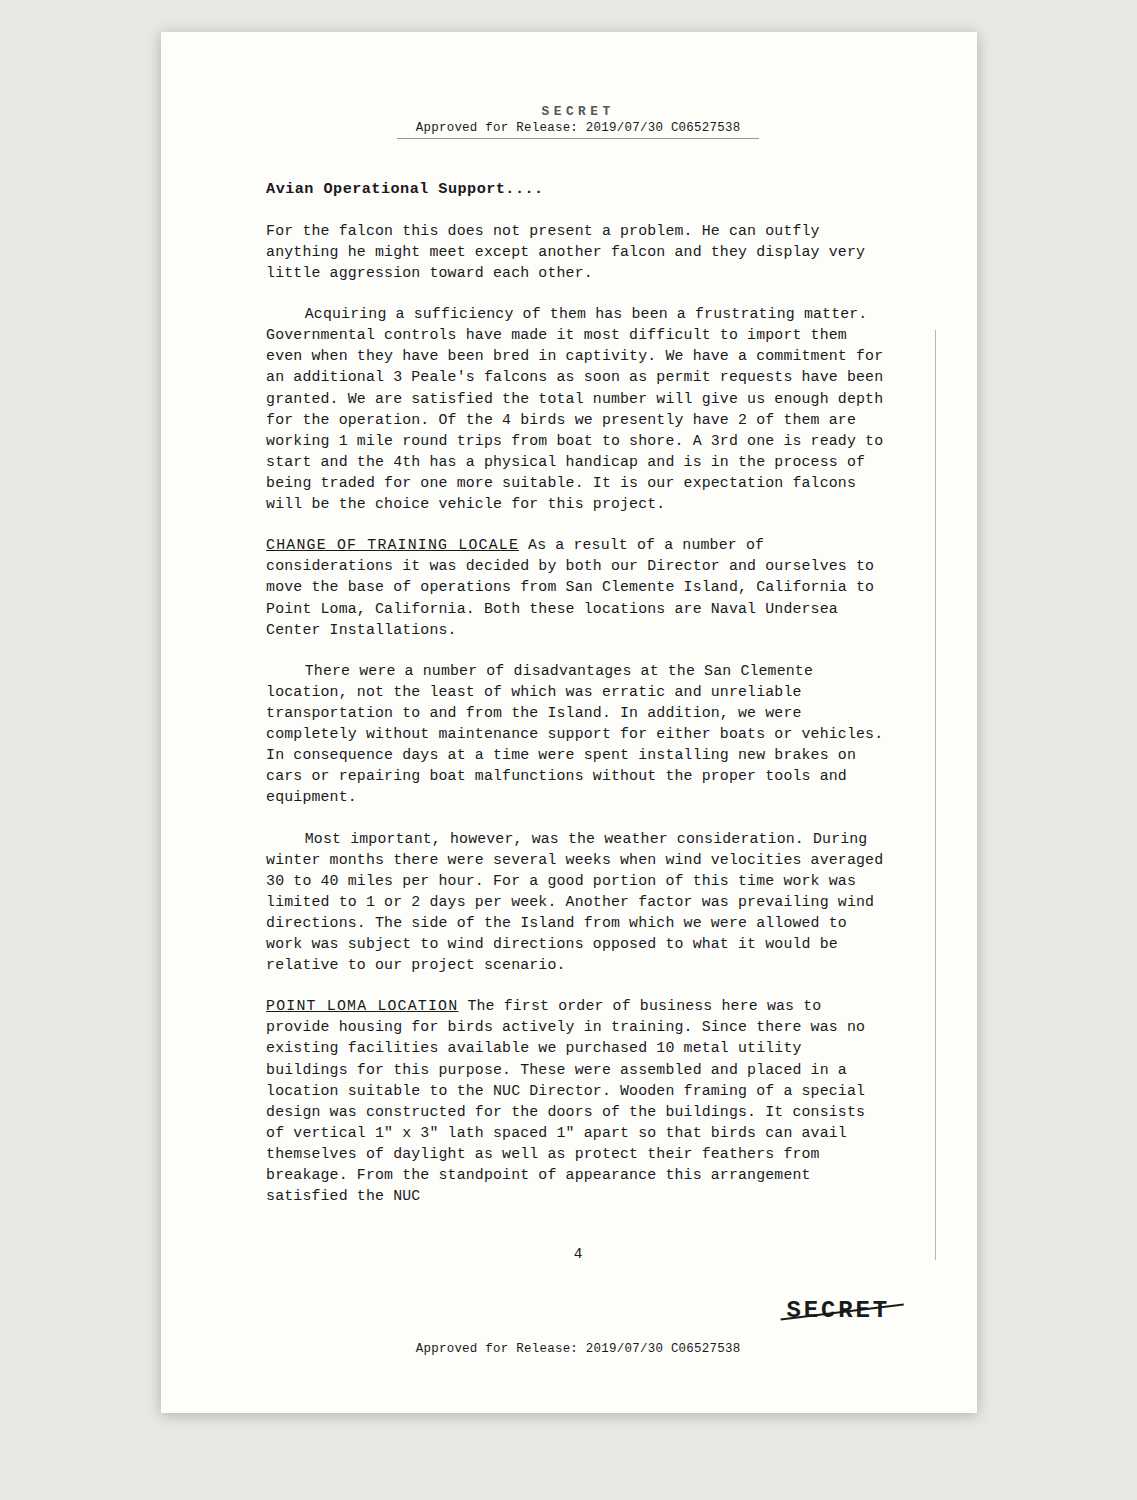SECRET
Approved for Release: 2019/07/30 C06527538
Avian Operational Support....
For the falcon this does not present a problem. He can outfly anything he might meet except another falcon and they display very little aggression toward each other.
Acquiring a sufficiency of them has been a frustrating matter. Governmental controls have made it most difficult to import them even when they have been bred in captivity. We have a commitment for an additional 3 Peale's falcons as soon as permit requests have been granted. We are satisfied the total number will give us enough depth for the operation. Of the 4 birds we presently have 2 of them are working 1 mile round trips from boat to shore. A 3rd one is ready to start and the 4th has a physical handicap and is in the process of being traded for one more suitable. It is our expectation falcons will be the choice vehicle for this project.
CHANGE OF TRAINING LOCALE As a result of a number of considerations it was decided by both our Director and ourselves to move the base of operations from San Clemente Island, California to Point Loma, California. Both these locations are Naval Undersea Center Installations.
There were a number of disadvantages at the San Clemente location, not the least of which was erratic and unreliable transportation to and from the Island. In addition, we were completely without maintenance support for either boats or vehicles. In consequence days at a time were spent installing new brakes on cars or repairing boat malfunctions without the proper tools and equipment.
Most important, however, was the weather consideration. During winter months there were several weeks when wind velocities averaged 30 to 40 miles per hour. For a good portion of this time work was limited to 1 or 2 days per week. Another factor was prevailing wind directions. The side of the Island from which we were allowed to work was subject to wind directions opposed to what it would be relative to our project scenario.
POINT LOMA LOCATION The first order of business here was to provide housing for birds actively in training. Since there was no existing facilities available we purchased 10 metal utility buildings for this purpose. These were assembled and placed in a location suitable to the NUC Director. Wooden framing of a special design was constructed for the doors of the buildings. It consists of vertical 1" x 3" lath spaced 1" apart so that birds can avail themselves of daylight as well as protect their feathers from breakage. From the standpoint of appearance this arrangement satisfied the NUC
4
SECRET
Approved for Release: 2019/07/30 C06527538